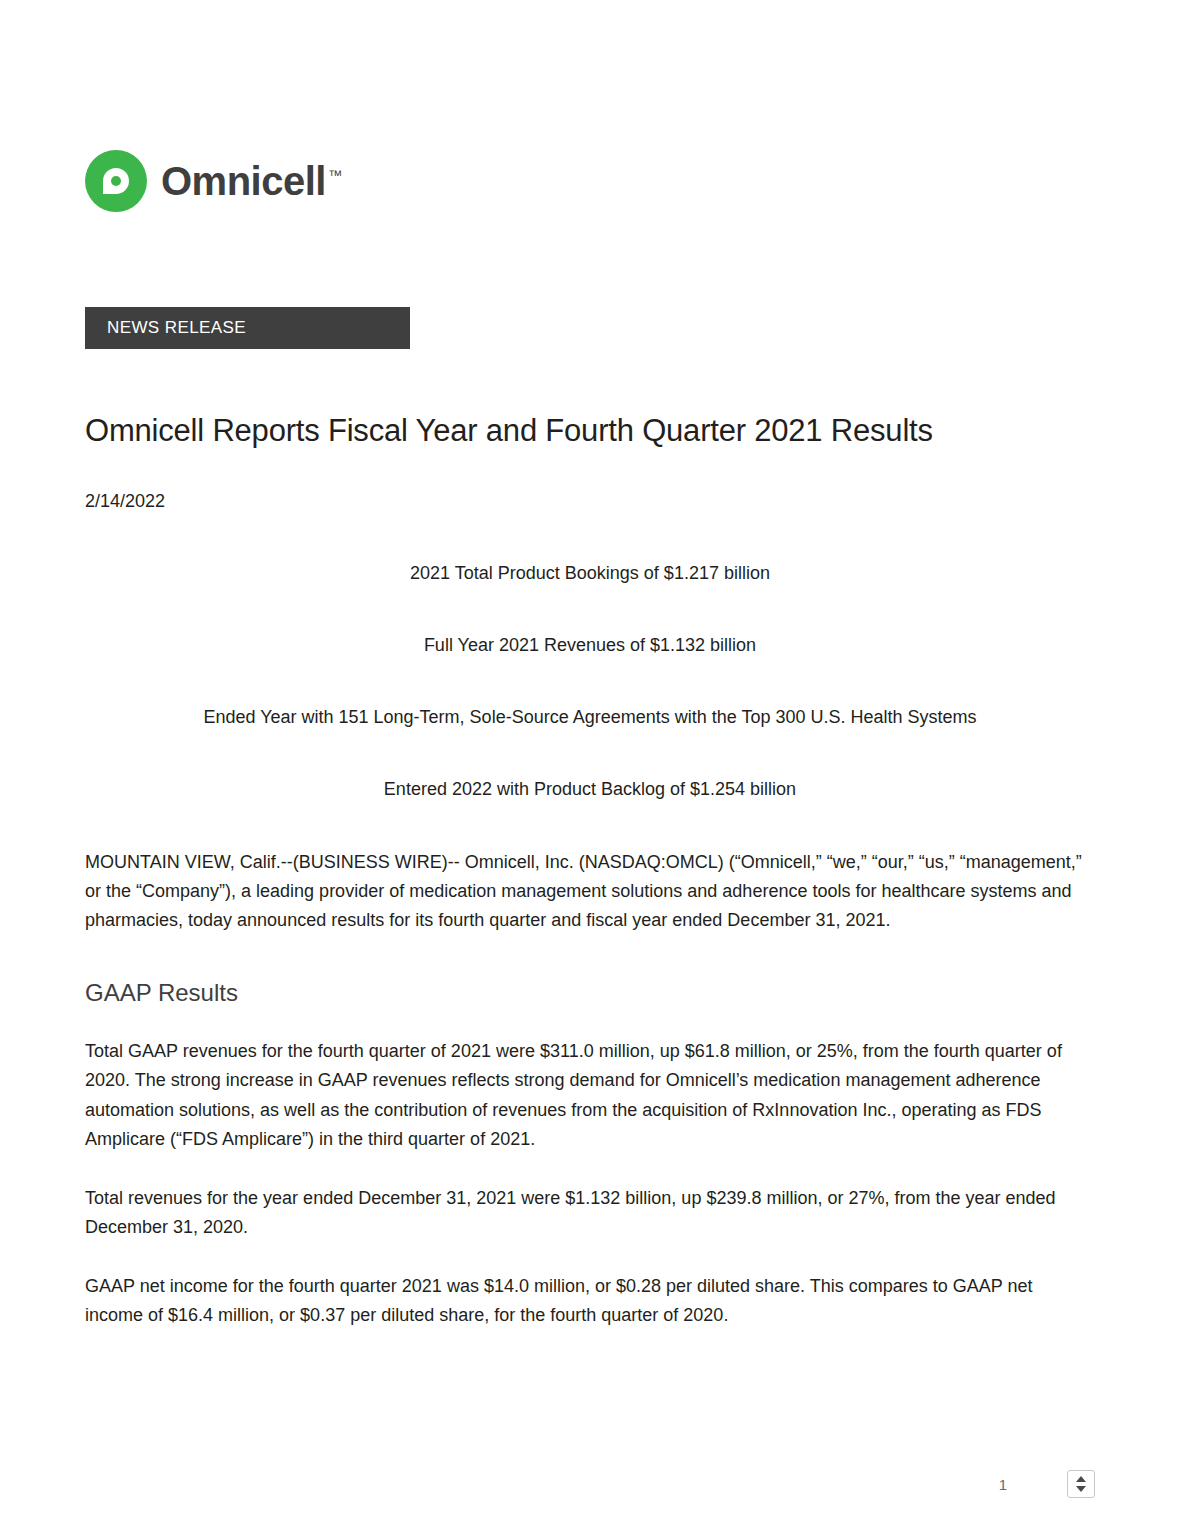Omnicell™
NEWS RELEASE
Omnicell Reports Fiscal Year and Fourth Quarter 2021 Results
2/14/2022
2021 Total Product Bookings of $1.217 billion
Full Year 2021 Revenues of $1.132 billion
Ended Year with 151 Long-Term, Sole-Source Agreements with the Top 300 U.S. Health Systems
Entered 2022 with Product Backlog of $1.254 billion
MOUNTAIN VIEW, Calif.--(BUSINESS WIRE)-- Omnicell, Inc. (NASDAQ:OMCL) (“Omnicell,” “we,” “our,” “us,” “management,” or the “Company”), a leading provider of medication management solutions and adherence tools for healthcare systems and pharmacies, today announced results for its fourth quarter and fiscal year ended December 31, 2021.
GAAP Results
Total GAAP revenues for the fourth quarter of 2021 were $311.0 million, up $61.8 million, or 25%, from the fourth quarter of 2020. The strong increase in GAAP revenues reflects strong demand for Omnicell’s medication management adherence automation solutions, as well as the contribution of revenues from the acquisition of RxInnovation Inc., operating as FDS Amplicare (“FDS Amplicare”) in the third quarter of 2021.
Total revenues for the year ended December 31, 2021 were $1.132 billion, up $239.8 million, or 27%, from the year ended December 31, 2020.
GAAP net income for the fourth quarter 2021 was $14.0 million, or $0.28 per diluted share. This compares to GAAP net income of $16.4 million, or $0.37 per diluted share, for the fourth quarter of 2020.
1